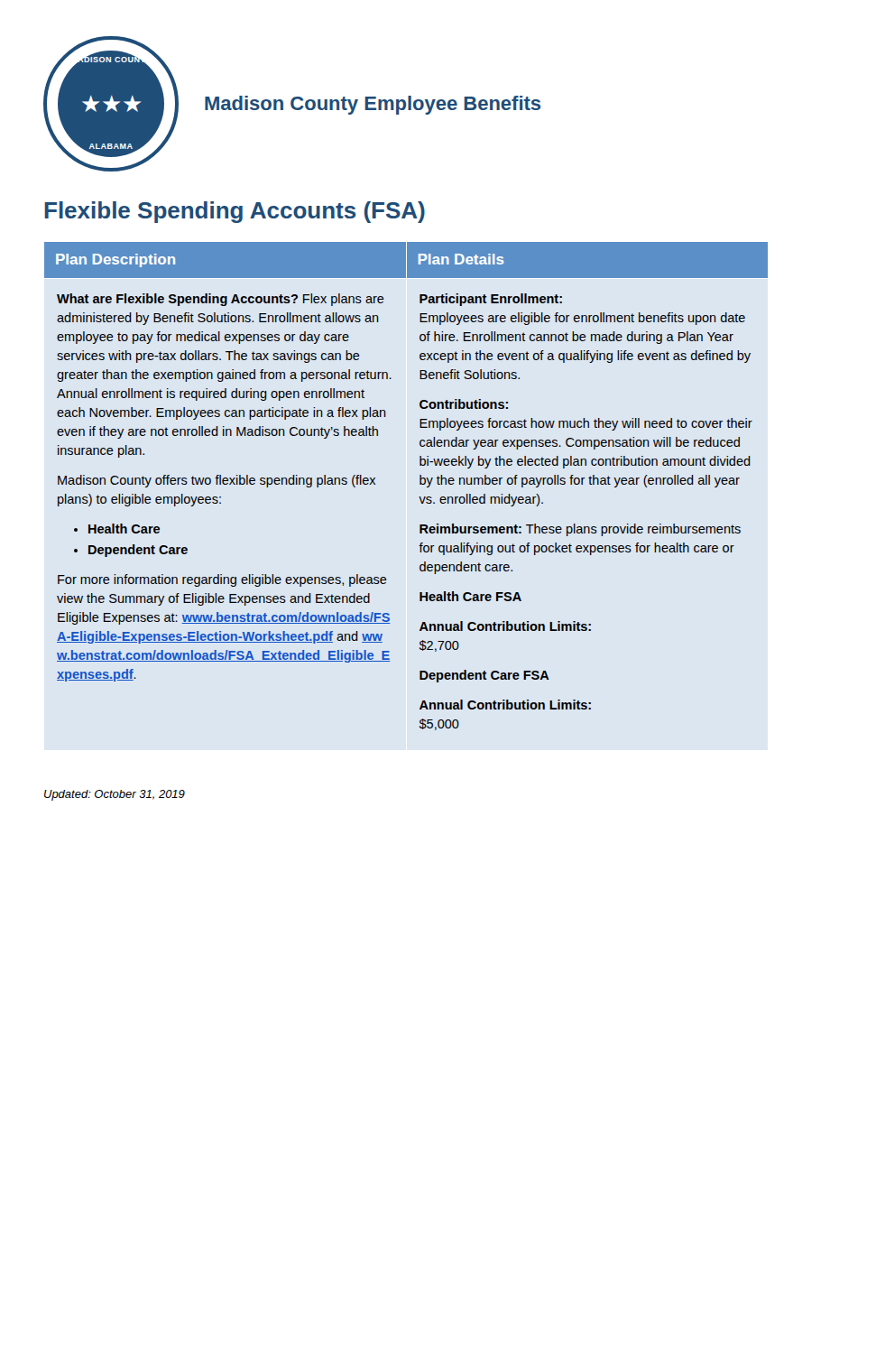MADISON COUNTY
★★★
ALABAMA
Madison County Employee Benefits
Flexible Spending Accounts (FSA)
| Plan Description | Plan Details |
| --- | --- |
| What are Flexible Spending Accounts? Flex plans are administered by Benefit Solutions. Enrollment allows an employee to pay for medical expenses or day care services with pre-tax dollars. The tax savings can be greater than the exemption gained from a personal return. Annual enrollment is required during open enrollment each November. Employees can participate in a flex plan even if they are not enrolled in Madison County’s health insurance plan. Madison County offers two flexible spending plans (flex plans) to eligible employees: Health Care Dependent Care For more information regarding eligible expenses, please view the Summary of Eligible Expenses and Extended Eligible Expenses at: www.benstrat.com/downloads/FSA-Eligible-Expenses-Election-Worksheet.pdf and www.benstrat.com/downloads/FSA_Extended_Eligible_Expenses.pdf . | Participant Enrollment: Employees are eligible for enrollment benefits upon date of hire. Enrollment cannot be made during a Plan Year except in the event of a qualifying life event as defined by Benefit Solutions. Contributions: Employees forcast how much they will need to cover their calendar year expenses. Compensation will be reduced bi-weekly by the elected plan contribution amount divided by the number of payrolls for that year (enrolled all year vs. enrolled midyear). Reimbursement: These plans provide reimbursements for qualifying out of pocket expenses for health care or dependent care. Health Care FSA Annual Contribution Limits: $2,700 Dependent Care FSA Annual Contribution Limits: $5,000 |
Updated: October 31, 2019